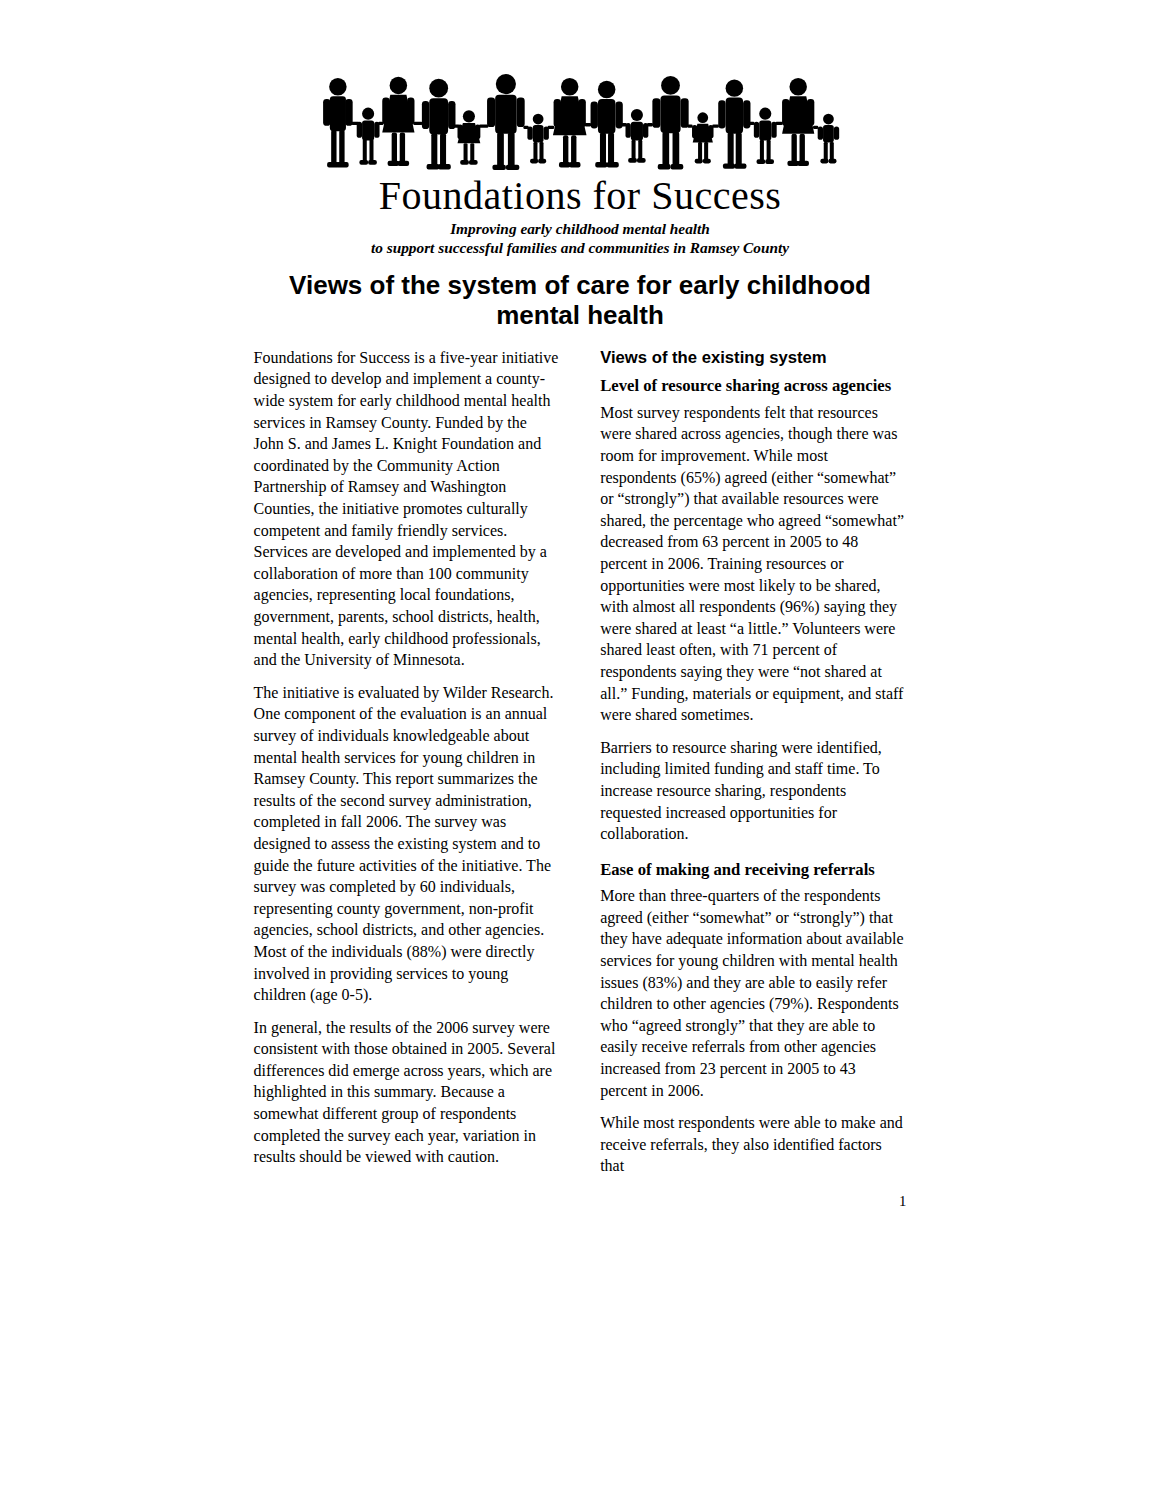Foundations for Success
Improving early childhood mental health
to support successful families and communities in Ramsey County
Views of the system of care for early childhood mental health
Foundations for Success is a five-year initiative designed to develop and implement a county-wide system for early childhood mental health services in Ramsey County. Funded by the John S. and James L. Knight Foundation and coordinated by the Community Action Partnership of Ramsey and Washington Counties, the initiative promotes culturally competent and family friendly services. Services are developed and implemented by a collaboration of more than 100 community agencies, representing local foundations, government, parents, school districts, health, mental health, early childhood professionals, and the University of Minnesota.
The initiative is evaluated by Wilder Research. One component of the evaluation is an annual survey of individuals knowledgeable about mental health services for young children in Ramsey County. This report summarizes the results of the second survey administration, completed in fall 2006. The survey was designed to assess the existing system and to guide the future activities of the initiative. The survey was completed by 60 individuals, representing county government, non-profit agencies, school districts, and other agencies. Most of the individuals (88%) were directly involved in providing services to young children (age 0-5).
In general, the results of the 2006 survey were consistent with those obtained in 2005. Several differences did emerge across years, which are highlighted in this summary. Because a somewhat different group of respondents completed the survey each year, variation in results should be viewed with caution.
Views of the existing system
Level of resource sharing across agencies
Most survey respondents felt that resources were shared across agencies, though there was room for improvement. While most respondents (65%) agreed (either “somewhat” or “strongly”) that available resources were shared, the percentage who agreed “somewhat” decreased from 63 percent in 2005 to 48 percent in 2006. Training resources or opportunities were most likely to be shared, with almost all respondents (96%) saying they were shared at least “a little.” Volunteers were shared least often, with 71 percent of respondents saying they were “not shared at all.” Funding, materials or equipment, and staff were shared sometimes.
Barriers to resource sharing were identified, including limited funding and staff time. To increase resource sharing, respondents requested increased opportunities for collaboration.
Ease of making and receiving referrals
More than three-quarters of the respondents agreed (either “somewhat” or “strongly”) that they have adequate information about available services for young children with mental health issues (83%) and they are able to easily refer children to other agencies (79%). Respondents who “agreed strongly” that they are able to easily receive referrals from other agencies increased from 23 percent in 2005 to 43 percent in 2006.
While most respondents were able to make and receive referrals, they also identified factors that
1